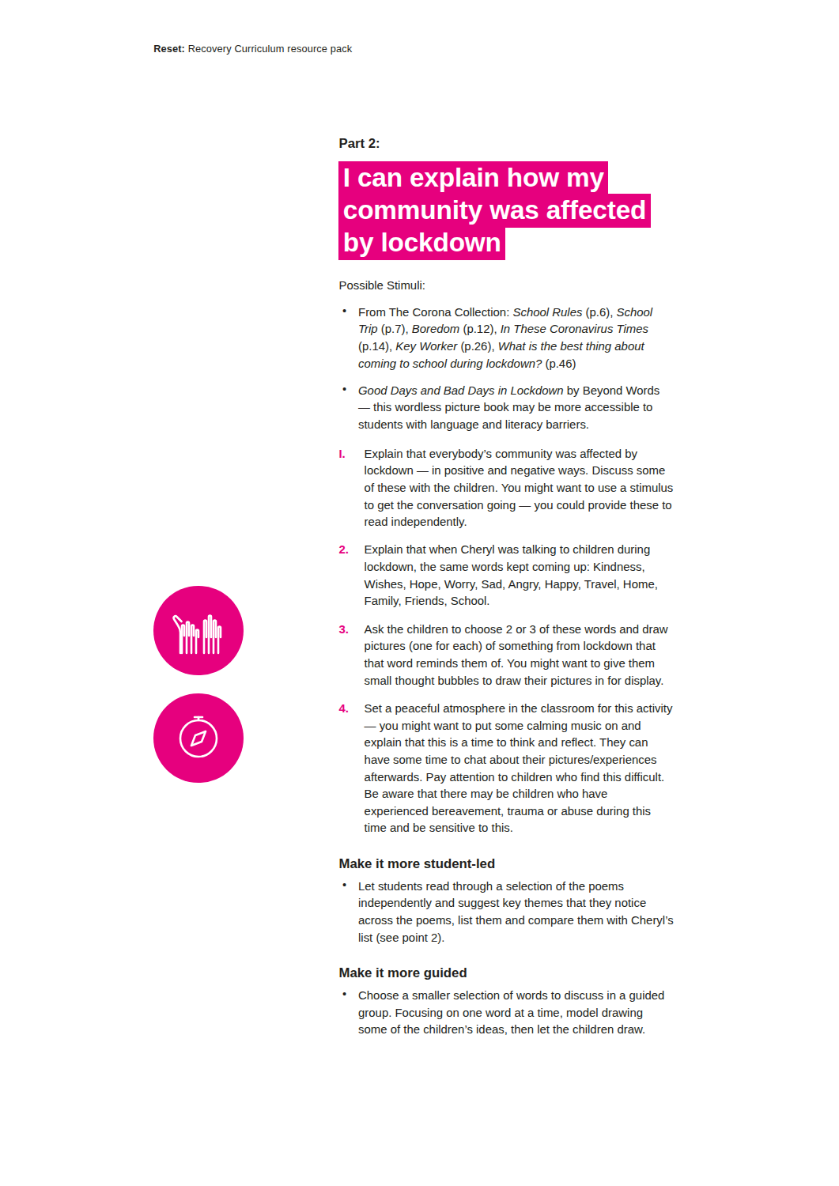Reset: Recovery Curriculum resource pack
Part 2:
I can explain how my community was affected by lockdown
Possible Stimuli:
From The Corona Collection: School Rules (p.6), School Trip (p.7), Boredom (p.12), In These Coronavirus Times (p.14), Key Worker (p.26), What is the best thing about coming to school during lockdown? (p.46)
Good Days and Bad Days in Lockdown by Beyond Words — this wordless picture book may be more accessible to students with language and literacy barriers.
Explain that everybody’s community was affected by lockdown — in positive and negative ways. Discuss some of these with the children. You might want to use a stimulus to get the conversation going — you could provide these to read independently.
Explain that when Cheryl was talking to children during lockdown, the same words kept coming up: Kindness, Wishes, Hope, Worry, Sad, Angry, Happy, Travel, Home, Family, Friends, School.
Ask the children to choose 2 or 3 of these words and draw pictures (one for each) of something from lockdown that that word reminds them of. You might want to give them small thought bubbles to draw their pictures in for display.
Set a peaceful atmosphere in the classroom for this activity — you might want to put some calming music on and explain that this is a time to think and reflect. They can have some time to chat about their pictures/experiences afterwards. Pay attention to children who find this difficult. Be aware that there may be children who have experienced bereavement, trauma or abuse during this time and be sensitive to this.
Make it more student-led
Let students read through a selection of the poems independently and suggest key themes that they notice across the poems, list them and compare them with Cheryl’s list (see point 2).
Make it more guided
Choose a smaller selection of words to discuss in a guided group. Focusing on one word at a time, model drawing some of the children’s ideas, then let the children draw.